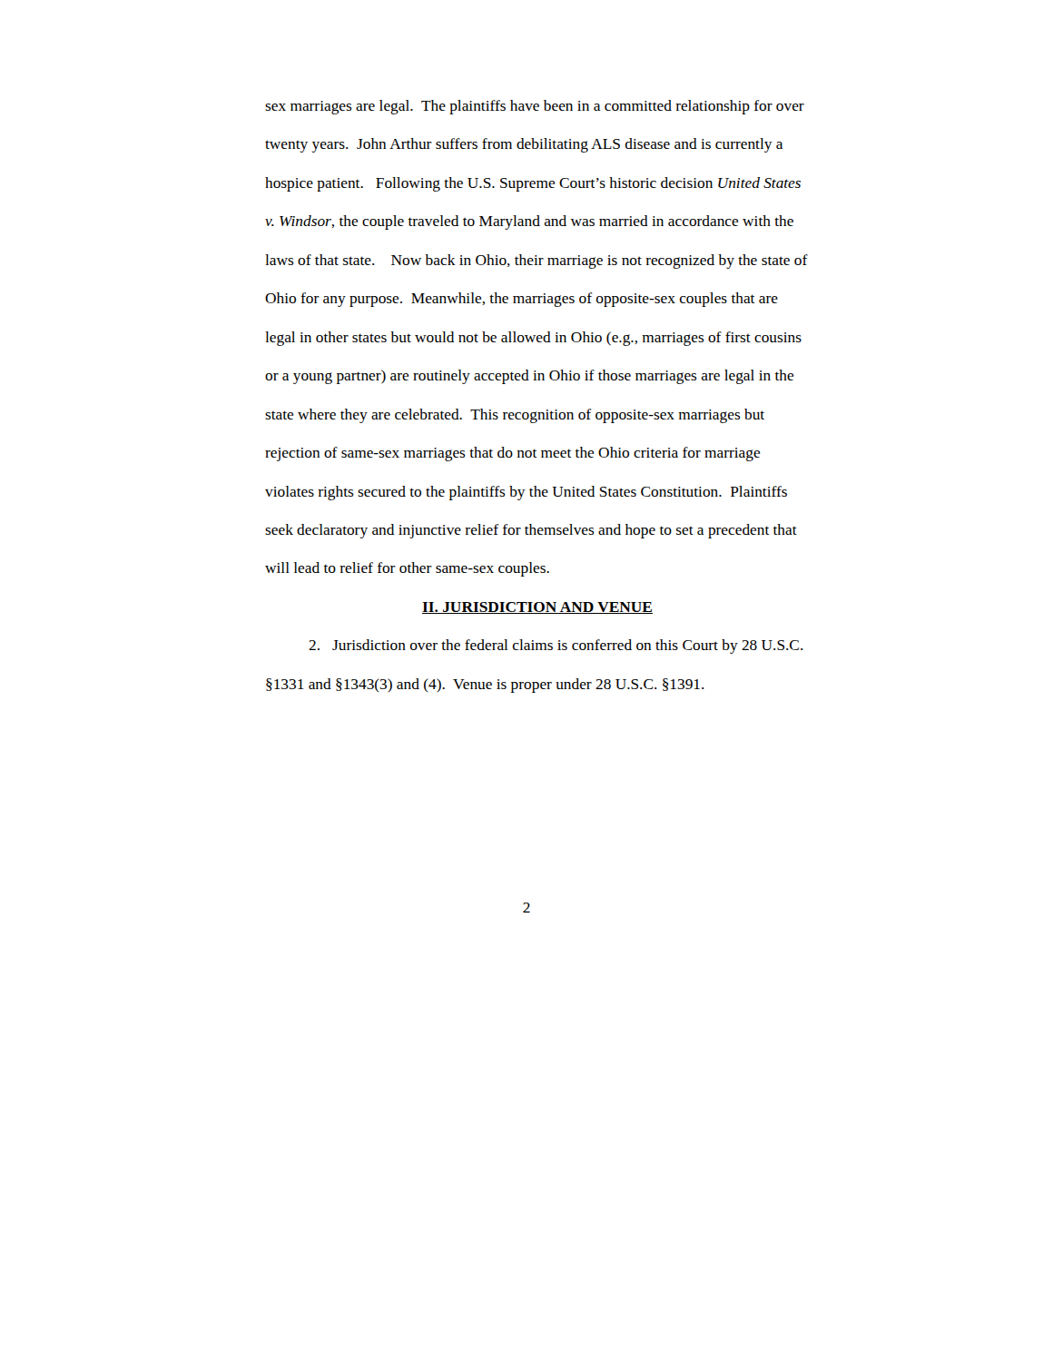sex marriages are legal. The plaintiffs have been in a committed relationship for over twenty years. John Arthur suffers from debilitating ALS disease and is currently a hospice patient. Following the U.S. Supreme Court’s historic decision United States v. Windsor, the couple traveled to Maryland and was married in accordance with the laws of that state. Now back in Ohio, their marriage is not recognized by the state of Ohio for any purpose. Meanwhile, the marriages of opposite-sex couples that are legal in other states but would not be allowed in Ohio (e.g., marriages of first cousins or a young partner) are routinely accepted in Ohio if those marriages are legal in the state where they are celebrated. This recognition of opposite-sex marriages but rejection of same-sex marriages that do not meet the Ohio criteria for marriage violates rights secured to the plaintiffs by the United States Constitution. Plaintiffs seek declaratory and injunctive relief for themselves and hope to set a precedent that will lead to relief for other same-sex couples.
II. JURISDICTION AND VENUE
2. Jurisdiction over the federal claims is conferred on this Court by 28 U.S.C. §1331 and §1343(3) and (4). Venue is proper under 28 U.S.C. §1391.
2